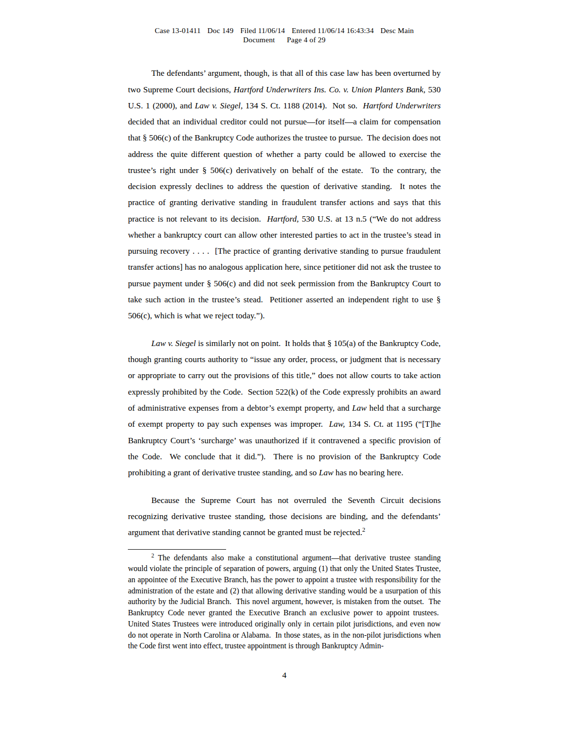Case 13-01411 Doc 149 Filed 11/06/14 Entered 11/06/14 16:43:34 Desc Main
Document Page 4 of 29
The defendants’ argument, though, is that all of this case law has been overturned by two Supreme Court decisions, Hartford Underwriters Ins. Co. v. Union Planters Bank, 530 U.S. 1 (2000), and Law v. Siegel, 134 S. Ct. 1188 (2014). Not so. Hartford Underwriters decided that an individual creditor could not pursue—for itself—a claim for compensation that § 506(c) of the Bankruptcy Code authorizes the trustee to pursue. The decision does not address the quite different question of whether a party could be allowed to exercise the trustee’s right under § 506(c) derivatively on behalf of the estate. To the contrary, the decision expressly declines to address the question of derivative standing. It notes the practice of granting derivative standing in fraudulent transfer actions and says that this practice is not relevant to its decision. Hartford, 530 U.S. at 13 n.5 (“We do not address whether a bankruptcy court can allow other interested parties to act in the trustee’s stead in pursuing recovery . . . . [The practice of granting derivative standing to pursue fraudulent transfer actions] has no analogous application here, since petitioner did not ask the trustee to pursue payment under § 506(c) and did not seek permission from the Bankruptcy Court to take such action in the trustee’s stead. Petitioner asserted an independent right to use § 506(c), which is what we reject today.”).
Law v. Siegel is similarly not on point. It holds that § 105(a) of the Bankruptcy Code, though granting courts authority to “issue any order, process, or judgment that is necessary or appropriate to carry out the provisions of this title,” does not allow courts to take action expressly prohibited by the Code. Section 522(k) of the Code expressly prohibits an award of administrative expenses from a debtor’s exempt property, and Law held that a surcharge of exempt property to pay such expenses was improper. Law, 134 S. Ct. at 1195 (“[T]he Bankruptcy Court’s ‘surcharge’ was unauthorized if it contravened a specific provision of the Code. We conclude that it did.”). There is no provision of the Bankruptcy Code prohibiting a grant of derivative trustee standing, and so Law has no bearing here.
Because the Supreme Court has not overruled the Seventh Circuit decisions recognizing derivative trustee standing, those decisions are binding, and the defendants’ argument that derivative standing cannot be granted must be rejected.2
2 The defendants also make a constitutional argument—that derivative trustee standing would violate the principle of separation of powers, arguing (1) that only the United States Trustee, an appointee of the Executive Branch, has the power to appoint a trustee with responsibility for the administration of the estate and (2) that allowing derivative standing would be a usurpation of this authority by the Judicial Branch. This novel argument, however, is mistaken from the outset. The Bankruptcy Code never granted the Executive Branch an exclusive power to appoint trustees. United States Trustees were introduced originally only in certain pilot jurisdictions, and even now do not operate in North Carolina or Alabama. In those states, as in the non-pilot jurisdictions when the Code first went into effect, trustee appointment is through Bankruptcy Admin-
4